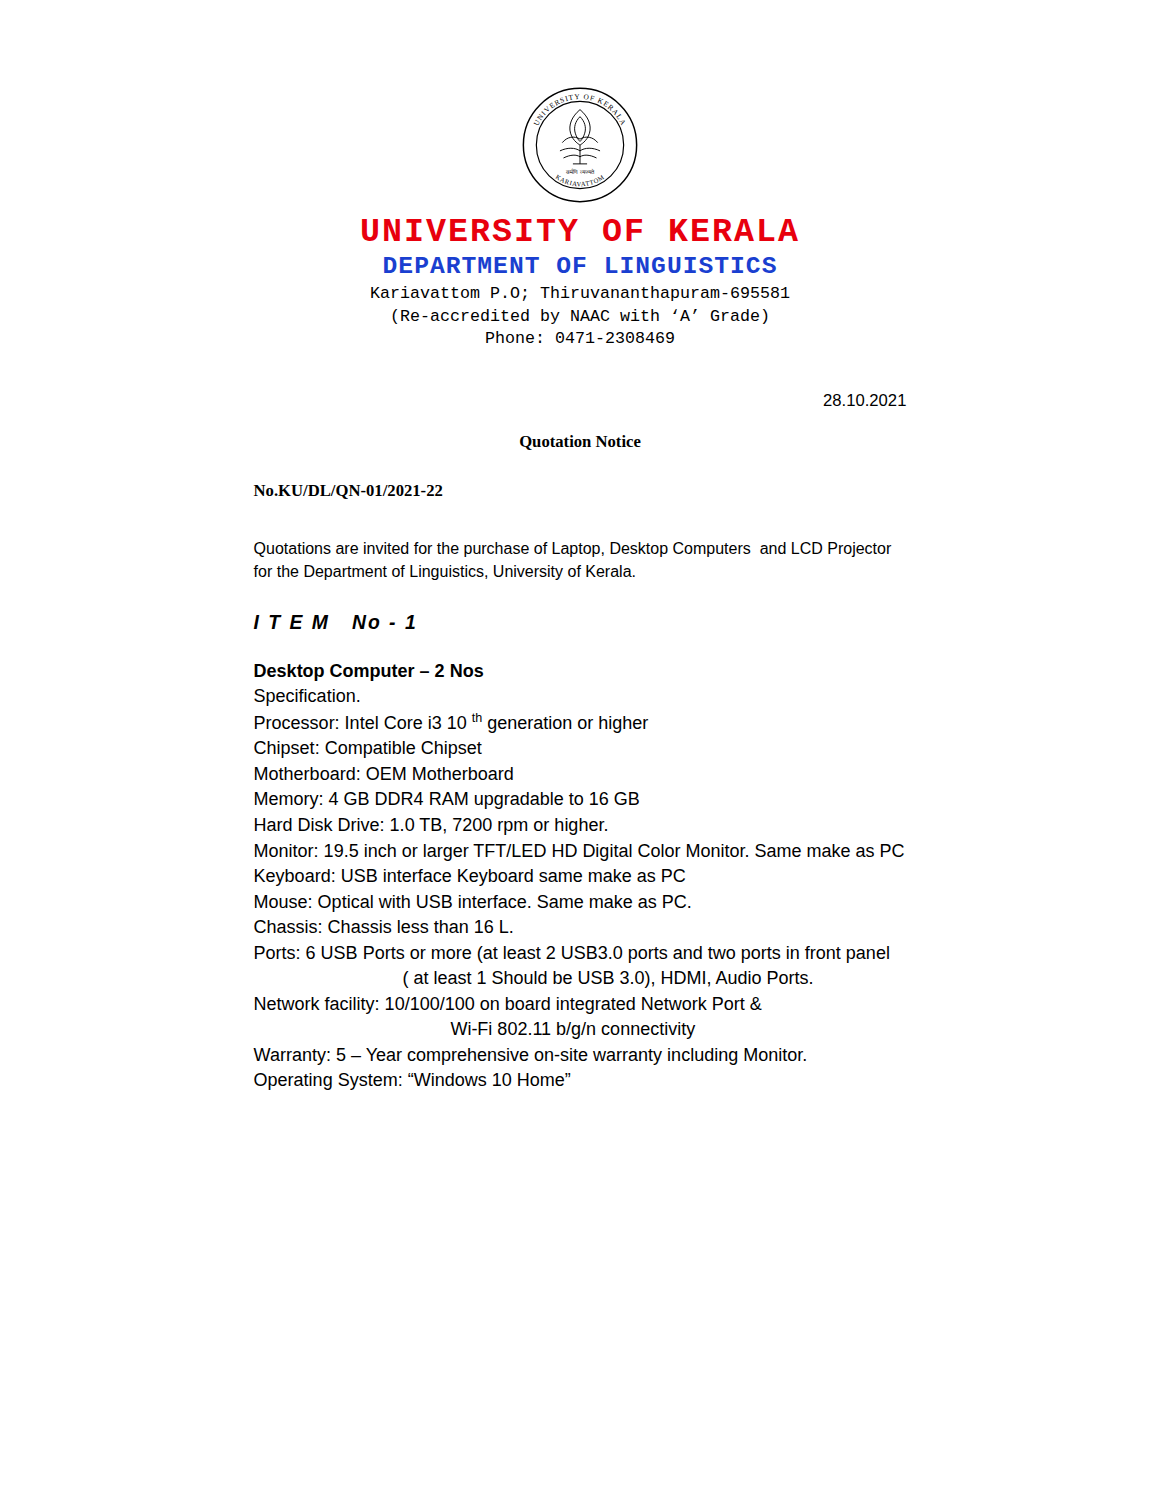UNIVERSITY OF KERALA KARIAVATTOM कर्मणि व्यज्यते
UNIVERSITY OF KERALA
DEPARTMENT OF LINGUISTICS
Kariavattom P.O; Thiruvananthapuram-695581
(Re-accredited by NAAC with ‘A’ Grade)
Phone: 0471-2308469
28.10.2021
Quotation Notice
No.KU/DL/QN-01/2021-22
Quotations are invited for the purchase of Laptop, Desktop Computers and LCD Projector for the Department of Linguistics, University of Kerala.
I T E M No - 1
Desktop Computer – 2 Nos
Specification.
Processor: Intel Core i3 10 th generation or higher
Chipset: Compatible Chipset
Motherboard: OEM Motherboard
Memory: 4 GB DDR4 RAM upgradable to 16 GB
Hard Disk Drive: 1.0 TB, 7200 rpm or higher.
Monitor: 19.5 inch or larger TFT/LED HD Digital Color Monitor. Same make as PC
Keyboard: USB interface Keyboard same make as PC
Mouse: Optical with USB interface. Same make as PC.
Chassis: Chassis less than 16 L.
Ports: 6 USB Ports or more (at least 2 USB3.0 ports and two ports in front panel
( at least 1 Should be USB 3.0), HDMI, Audio Ports.
Network facility: 10/100/100 on board integrated Network Port &
Wi-Fi 802.11 b/g/n connectivity
Warranty: 5 – Year comprehensive on-site warranty including Monitor.
Operating System: “Windows 10 Home”